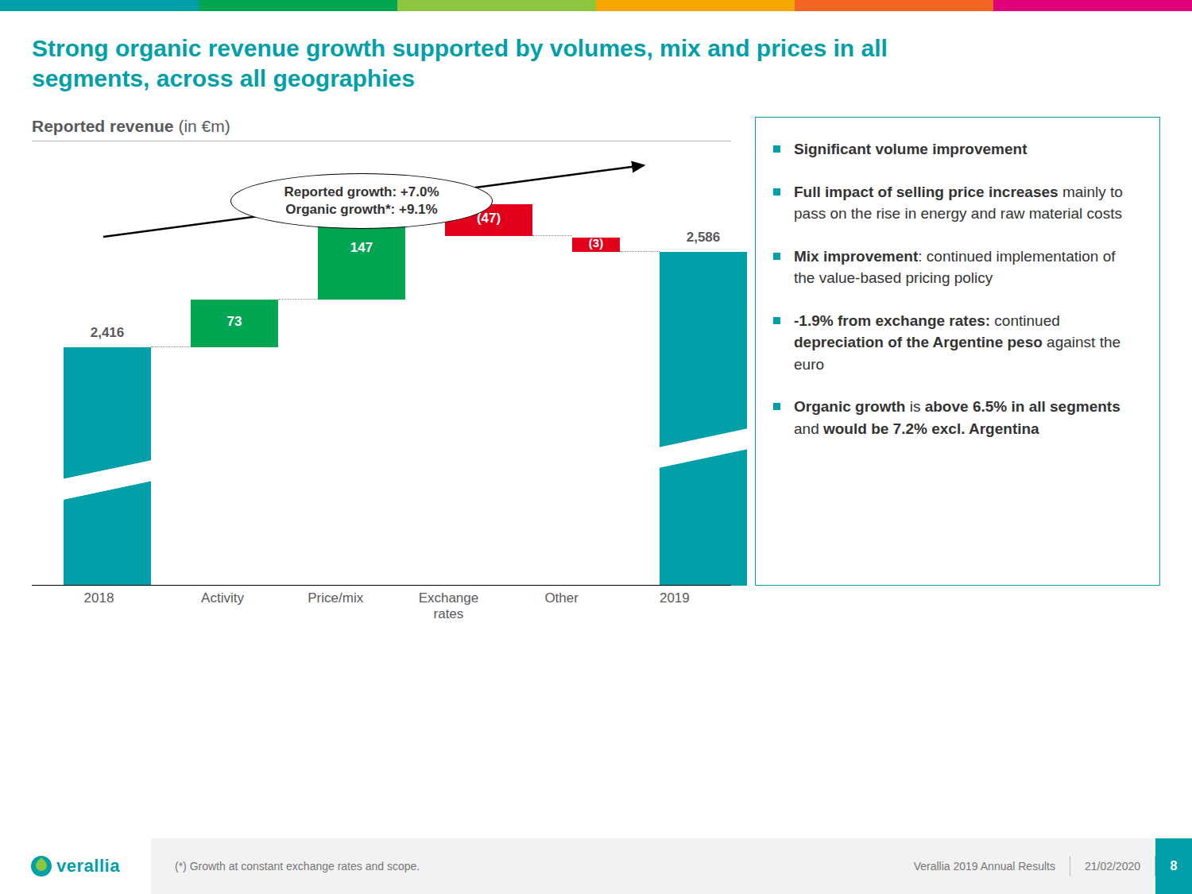Strong organic revenue growth supported by volumes, mix and prices in all
segments, across all geographies
Reported revenue (in €m)
Reported growth: +7.0%
Organic growth*: +9.1%
2,416
73
147
(47)
(3)
2,586
2018
Activity
Price/mix
Exchange
rates
Other
2019
Significant volume improvement
Full impact of selling price increases mainly to pass on the rise in energy and raw material costs
Mix improvement: continued implementation of the value-based pricing policy
-1.9% from exchange rates: continued depreciation of the Argentine peso against the euro
Organic growth is above 6.5% in all segments and would be 7.2% excl. Argentina
verallia
(*) Growth at constant exchange rates and scope.
Verallia 2019 Annual Results
21/02/2020
8